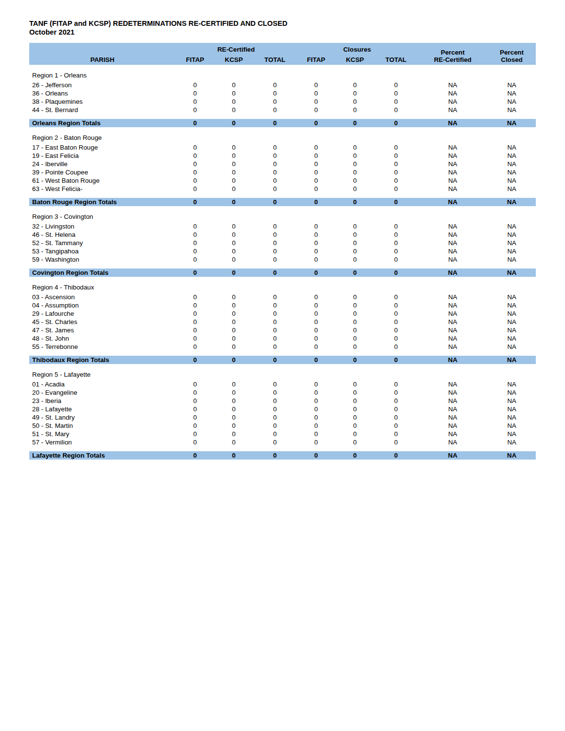TANF (FITAP and KCSP) REDETERMINATIONS RE-CERTIFIED AND CLOSED
October 2021
| PARISH | RE-Certified | Closures | Percent RE-Certified | Percent Closed |
| --- | --- | --- | --- | --- |
| FITAP | KCSP | TOTAL | FITAP | KCSP | TOTAL |
| Region 1 - Orleans |
| 26 - Jefferson | 0 | 0 | 0 | 0 | 0 | 0 | NA | NA |
| 36 - Orleans | 0 | 0 | 0 | 0 | 0 | 0 | NA | NA |
| 38 - Plaquemines | 0 | 0 | 0 | 0 | 0 | 0 | NA | NA |
| 44 - St. Bernard | 0 | 0 | 0 | 0 | 0 | 0 | NA | NA |
| Orleans Region Totals | 0 | 0 | 0 | 0 | 0 | 0 | NA | NA |
| Region 2 - Baton Rouge |
| 17 - East Baton Rouge | 0 | 0 | 0 | 0 | 0 | 0 | NA | NA |
| 19 - East Felicia | 0 | 0 | 0 | 0 | 0 | 0 | NA | NA |
| 24 - Iberville | 0 | 0 | 0 | 0 | 0 | 0 | NA | NA |
| 39 - Pointe Coupee | 0 | 0 | 0 | 0 | 0 | 0 | NA | NA |
| 61 - West Baton Rouge | 0 | 0 | 0 | 0 | 0 | 0 | NA | NA |
| 63 - West Felicia- | 0 | 0 | 0 | 0 | 0 | 0 | NA | NA |
| Baton Rouge Region Totals | 0 | 0 | 0 | 0 | 0 | 0 | NA | NA |
| Region 3 - Covington |
| 32 - Livingston | 0 | 0 | 0 | 0 | 0 | 0 | NA | NA |
| 46 - St. Helena | 0 | 0 | 0 | 0 | 0 | 0 | NA | NA |
| 52 - St. Tammany | 0 | 0 | 0 | 0 | 0 | 0 | NA | NA |
| 53 - Tangipahoa | 0 | 0 | 0 | 0 | 0 | 0 | NA | NA |
| 59 - Washington | 0 | 0 | 0 | 0 | 0 | 0 | NA | NA |
| Covington Region Totals | 0 | 0 | 0 | 0 | 0 | 0 | NA | NA |
| Region 4 - Thibodaux |
| 03 - Ascension | 0 | 0 | 0 | 0 | 0 | 0 | NA | NA |
| 04 - Assumption | 0 | 0 | 0 | 0 | 0 | 0 | NA | NA |
| 29 - Lafourche | 0 | 0 | 0 | 0 | 0 | 0 | NA | NA |
| 45 - St. Charles | 0 | 0 | 0 | 0 | 0 | 0 | NA | NA |
| 47 - St. James | 0 | 0 | 0 | 0 | 0 | 0 | NA | NA |
| 48 - St. John | 0 | 0 | 0 | 0 | 0 | 0 | NA | NA |
| 55 - Terrebonne | 0 | 0 | 0 | 0 | 0 | 0 | NA | NA |
| Thibodaux Region Totals | 0 | 0 | 0 | 0 | 0 | 0 | NA | NA |
| Region 5 - Lafayette |
| 01 - Acadia | 0 | 0 | 0 | 0 | 0 | 0 | NA | NA |
| 20 - Evangeline | 0 | 0 | 0 | 0 | 0 | 0 | NA | NA |
| 23 - Iberia | 0 | 0 | 0 | 0 | 0 | 0 | NA | NA |
| 28 - Lafayette | 0 | 0 | 0 | 0 | 0 | 0 | NA | NA |
| 49 - St. Landry | 0 | 0 | 0 | 0 | 0 | 0 | NA | NA |
| 50 - St. Martin | 0 | 0 | 0 | 0 | 0 | 0 | NA | NA |
| 51 - St. Mary | 0 | 0 | 0 | 0 | 0 | 0 | NA | NA |
| 57 - Vermilion | 0 | 0 | 0 | 0 | 0 | 0 | NA | NA |
| Lafayette Region Totals | 0 | 0 | 0 | 0 | 0 | 0 | NA | NA |